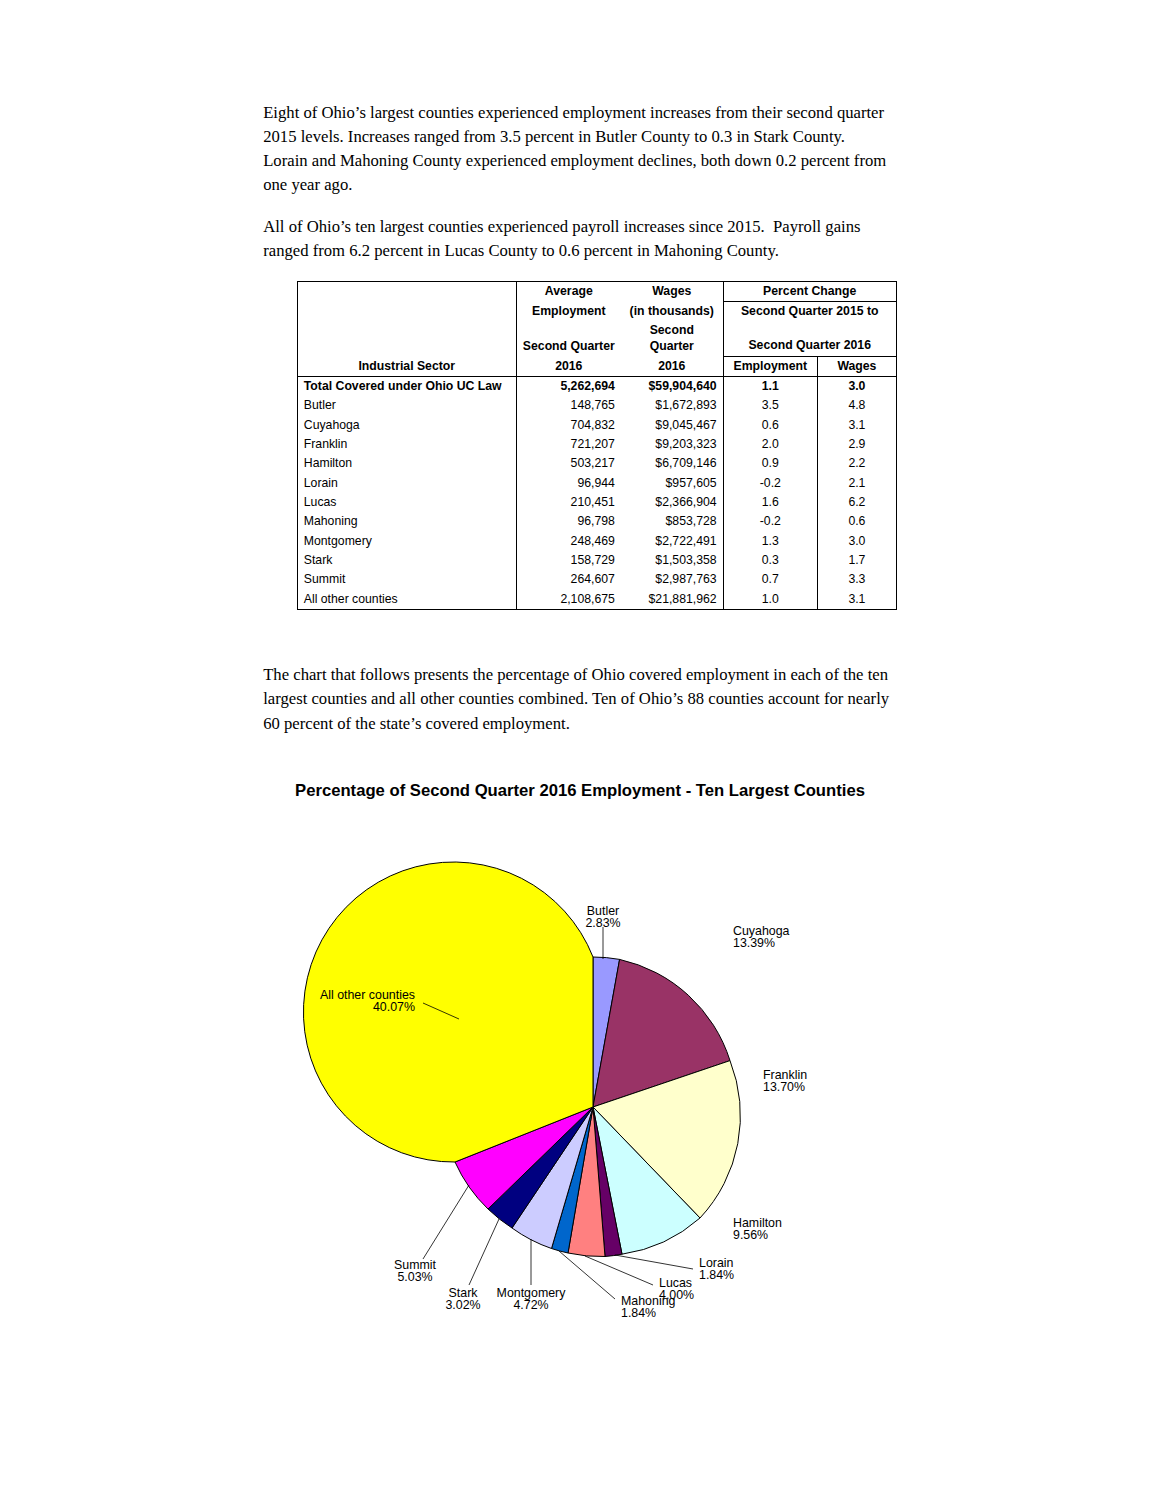Eight of Ohio’s largest counties experienced employment increases from their second quarter 2015 levels. Increases ranged from 3.5 percent in Butler County to 0.3 in Stark County. Lorain and Mahoning County experienced employment declines, both down 0.2 percent from one year ago.
All of Ohio’s ten largest counties experienced payroll increases since 2015. Payroll gains ranged from 6.2 percent in Lucas County to 0.6 percent in Mahoning County.
| | Average | Wages | Percent Change |
| --- | --- | --- | --- |
| | Employment | (in thousands) | Second Quarter 2015 to |
| | Second Quarter | Second Quarter | Second Quarter 2016 |
| Industrial Sector | 2016 | 2016 | Employment | Wages |
| Total Covered under Ohio UC Law | 5,262,694 | $59,904,640 | 1.1 | 3.0 |
| Butler | 148,765 | $1,672,893 | 3.5 | 4.8 |
| Cuyahoga | 704,832 | $9,045,467 | 0.6 | 3.1 |
| Franklin | 721,207 | $9,203,323 | 2.0 | 2.9 |
| Hamilton | 503,217 | $6,709,146 | 0.9 | 2.2 |
| Lorain | 96,944 | $957,605 | -0.2 | 2.1 |
| Lucas | 210,451 | $2,366,904 | 1.6 | 6.2 |
| Mahoning | 96,798 | $853,728 | -0.2 | 0.6 |
| Montgomery | 248,469 | $2,722,491 | 1.3 | 3.0 |
| Stark | 158,729 | $1,503,358 | 0.3 | 1.7 |
| Summit | 264,607 | $2,987,763 | 0.7 | 3.3 |
| All other counties | 2,108,675 | $21,881,962 | 1.0 | 3.1 |
The chart that follows presents the percentage of Ohio covered employment in each of the ten largest counties and all other counties combined. Ten of Ohio’s 88 counties account for nearly 60 percent of the state’s covered employment.
Percentage of Second Quarter 2016 Employment - Ten Largest Counties
Butler 2.83% Cuyahoga 13.39% Franklin 13.70% Hamilton 9.56% Lorain 1.84% Lucas 4.00% Mahoning 1.84% Montgomery 4.72% Stark 3.02% Summit 5.03% All other counties 40.07%